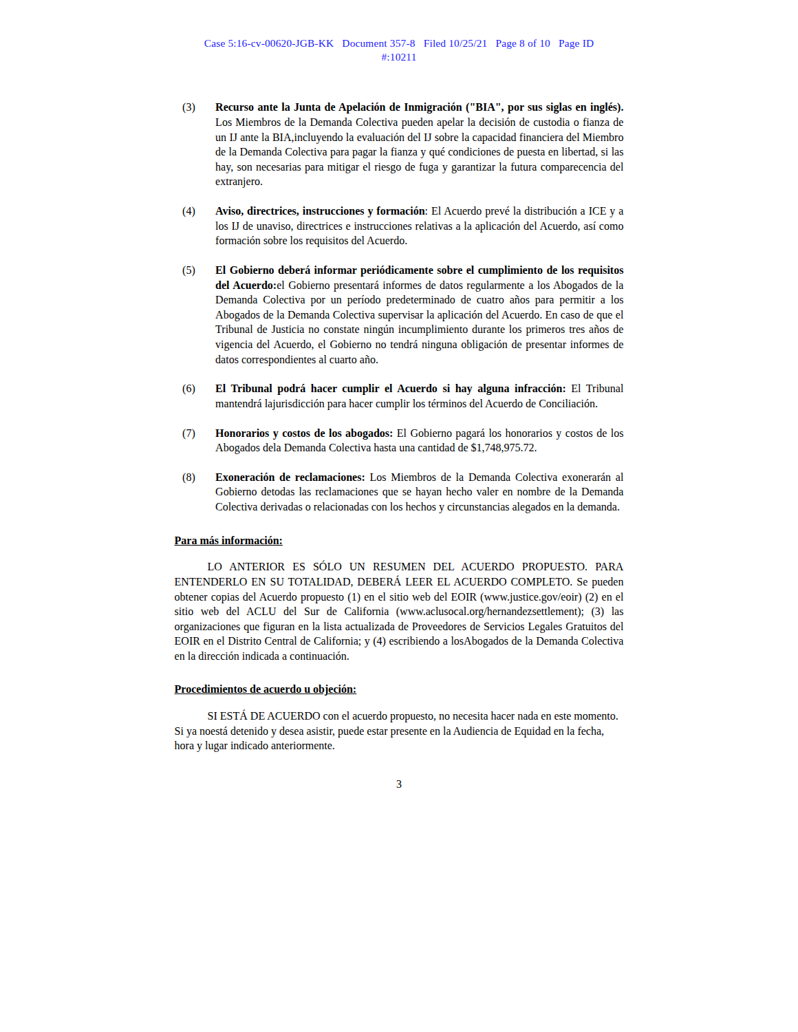Case 5:16-cv-00620-JGB-KK Document 357-8 Filed 10/25/21 Page 8 of 10 Page ID
#:10211
(3) Recurso ante la Junta de Apelación de Inmigración ("BIA", por sus siglas en inglés). Los Miembros de la Demanda Colectiva pueden apelar la decisión de custodia o fianza de un IJ ante la BIA,incluyendo la evaluación del IJ sobre la capacidad financiera del Miembro de la Demanda Colectiva para pagar la fianza y qué condiciones de puesta en libertad, si las hay, son necesarias para mitigar el riesgo de fuga y garantizar la futura comparecencia del extranjero.
(4) Aviso, directrices, instrucciones y formación: El Acuerdo prevé la distribución a ICE y a los IJ de unaviso, directrices e instrucciones relativas a la aplicación del Acuerdo, así como formación sobre los requisitos del Acuerdo.
(5) El Gobierno deberá informar periódicamente sobre el cumplimiento de los requisitos del Acuerdo: el Gobierno presentará informes de datos regularmente a los Abogados de la Demanda Colectiva por un período predeterminado de cuatro años para permitir a los Abogados de la Demanda Colectiva supervisar la aplicación del Acuerdo. En caso de que el Tribunal de Justicia no constate ningún incumplimiento durante los primeros tres años de vigencia del Acuerdo, el Gobierno no tendrá ninguna obligación de presentar informes de datos correspondientes al cuarto año.
(6) El Tribunal podrá hacer cumplir el Acuerdo si hay alguna infracción: El Tribunal mantendrá lajurisdicción para hacer cumplir los términos del Acuerdo de Conciliación.
(7) Honorarios y costos de los abogados: El Gobierno pagará los honorarios y costos de los Abogados dela Demanda Colectiva hasta una cantidad de $1,748,975.72.
(8) Exoneración de reclamaciones: Los Miembros de la Demanda Colectiva exonerarán al Gobierno detodas las reclamaciones que se hayan hecho valer en nombre de la Demanda Colectiva derivadas o relacionadas con los hechos y circunstancias alegados en la demanda.
Para más información:
LO ANTERIOR ES SÓLO UN RESUMEN DEL ACUERDO PROPUESTO. PARA ENTENDERLO EN SU TOTALIDAD, DEBERÁ LEER EL ACUERDO COMPLETO. Se pueden obtener copias del Acuerdo propuesto (1) en el sitio web del EOIR (www.justice.gov/eoir) (2) en el sitio web del ACLU del Sur de California (www.aclusocal.org/hernandezsettlement); (3) las organizaciones que figuran en la lista actualizada de Proveedores de Servicios Legales Gratuitos del EOIR en el Distrito Central de California; y (4) escribiendo a losAbogados de la Demanda Colectiva en la dirección indicada a continuación.
Procedimientos de acuerdo u objeción:
SI ESTÁ DE ACUERDO con el acuerdo propuesto, no necesita hacer nada en este momento. Si ya noestá detenido y desea asistir, puede estar presente en la Audiencia de Equidad en la fecha, hora y lugar indicado anteriormente.
3